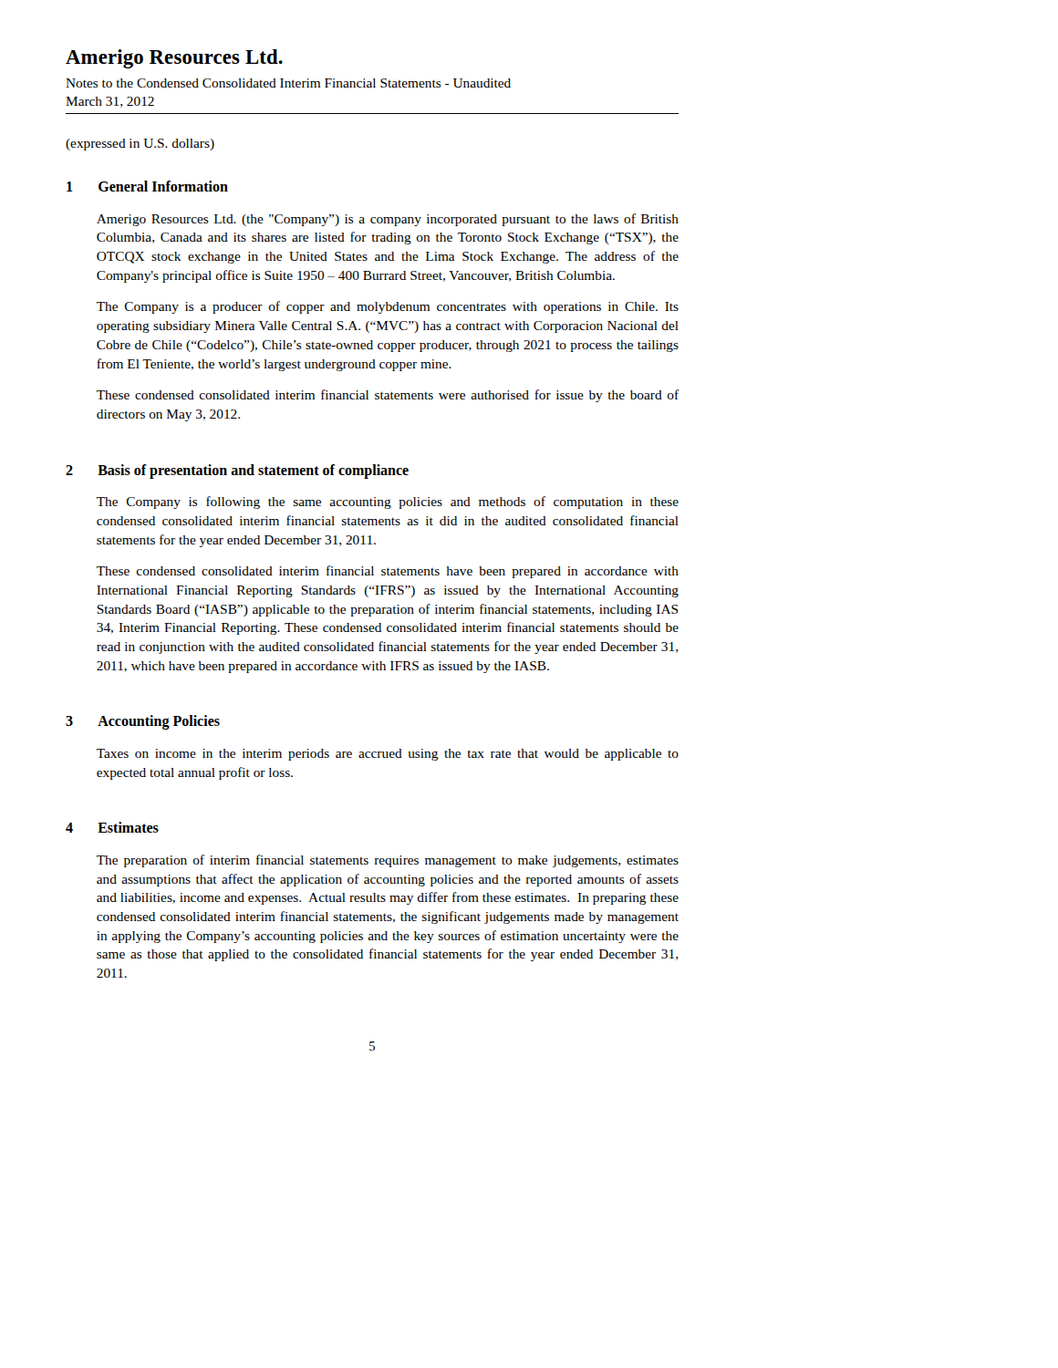Amerigo Resources Ltd.
Notes to the Condensed Consolidated Interim Financial Statements - Unaudited
March 31, 2012
(expressed in U.S. dollars)
1 General Information
Amerigo Resources Ltd. (the "Company”) is a company incorporated pursuant to the laws of British Columbia, Canada and its shares are listed for trading on the Toronto Stock Exchange (“TSX”), the OTCQX stock exchange in the United States and the Lima Stock Exchange. The address of the Company's principal office is Suite 1950 – 400 Burrard Street, Vancouver, British Columbia.
The Company is a producer of copper and molybdenum concentrates with operations in Chile. Its operating subsidiary Minera Valle Central S.A. (“MVC”) has a contract with Corporacion Nacional del Cobre de Chile (“Codelco”), Chile’s state-owned copper producer, through 2021 to process the tailings from El Teniente, the world’s largest underground copper mine.
These condensed consolidated interim financial statements were authorised for issue by the board of directors on May 3, 2012.
2 Basis of presentation and statement of compliance
The Company is following the same accounting policies and methods of computation in these condensed consolidated interim financial statements as it did in the audited consolidated financial statements for the year ended December 31, 2011.
These condensed consolidated interim financial statements have been prepared in accordance with International Financial Reporting Standards (“IFRS”) as issued by the International Accounting Standards Board (“IASB”) applicable to the preparation of interim financial statements, including IAS 34, Interim Financial Reporting. These condensed consolidated interim financial statements should be read in conjunction with the audited consolidated financial statements for the year ended December 31, 2011, which have been prepared in accordance with IFRS as issued by the IASB.
3 Accounting Policies
Taxes on income in the interim periods are accrued using the tax rate that would be applicable to expected total annual profit or loss.
4 Estimates
The preparation of interim financial statements requires management to make judgements, estimates and assumptions that affect the application of accounting policies and the reported amounts of assets and liabilities, income and expenses. Actual results may differ from these estimates. In preparing these condensed consolidated interim financial statements, the significant judgements made by management in applying the Company’s accounting policies and the key sources of estimation uncertainty were the same as those that applied to the consolidated financial statements for the year ended December 31, 2011.
5